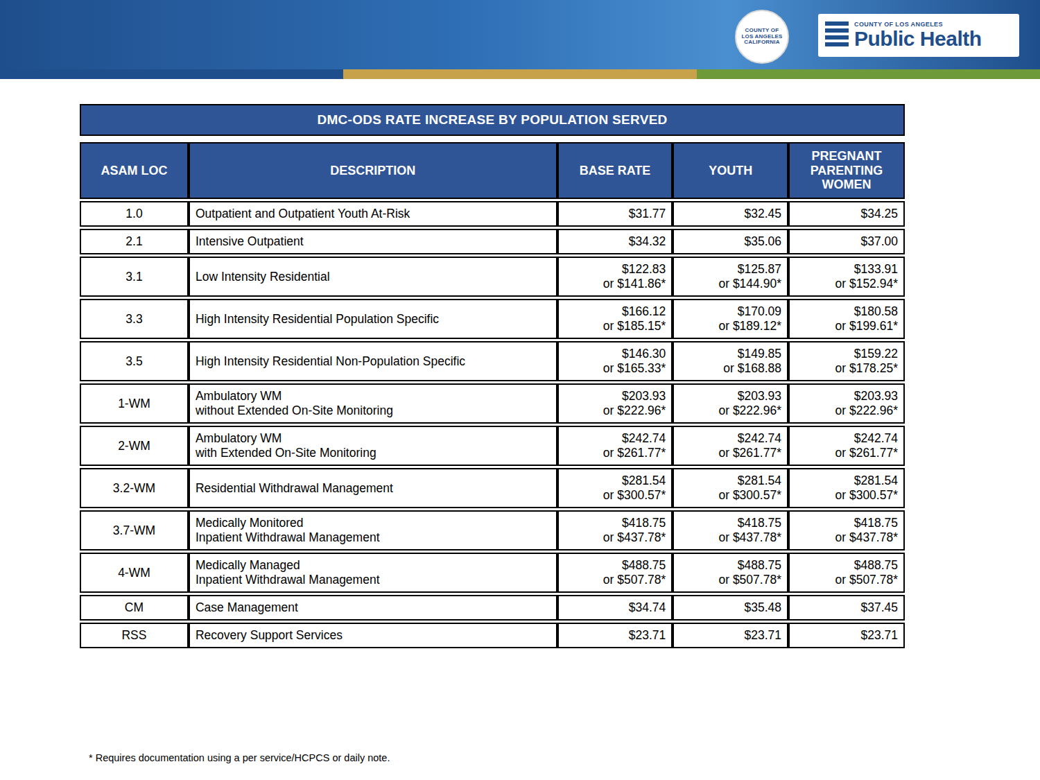COUNTY OF
LOS ANGELES
CALIFORNIA
COUNTY OF LOS ANGELES
Public Health
DMC-ODS RATE INCREASE BY POPULATION SERVED
| ASAM LOC | DESCRIPTION | BASE RATE | YOUTH | PREGNANT PARENTING WOMEN |
| --- | --- | --- | --- | --- |
| 1.0 | Outpatient and Outpatient Youth At-Risk | $31.77 | $32.45 | $34.25 |
| 2.1 | Intensive Outpatient | $34.32 | $35.06 | $37.00 |
| 3.1 | Low Intensity Residential | $122.83 or $141.86* | $125.87 or $144.90* | $133.91 or $152.94* |
| 3.3 | High Intensity Residential Population Specific | $166.12 or $185.15* | $170.09 or $189.12* | $180.58 or $199.61* |
| 3.5 | High Intensity Residential Non-Population Specific | $146.30 or $165.33* | $149.85 or $168.88 | $159.22 or $178.25* |
| 1-WM | Ambulatory WM without Extended On-Site Monitoring | $203.93 or $222.96* | $203.93 or $222.96* | $203.93 or $222.96* |
| 2-WM | Ambulatory WM with Extended On-Site Monitoring | $242.74 or $261.77* | $242.74 or $261.77* | $242.74 or $261.77* |
| 3.2-WM | Residential Withdrawal Management | $281.54 or $300.57* | $281.54 or $300.57* | $281.54 or $300.57* |
| 3.7-WM | Medically Monitored Inpatient Withdrawal Management | $418.75 or $437.78* | $418.75 or $437.78* | $418.75 or $437.78* |
| 4-WM | Medically Managed Inpatient Withdrawal Management | $488.75 or $507.78* | $488.75 or $507.78* | $488.75 or $507.78* |
| CM | Case Management | $34.74 | $35.48 | $37.45 |
| RSS | Recovery Support Services | $23.71 | $23.71 | $23.71 |
* Requires documentation using a per service/HCPCS or daily note.